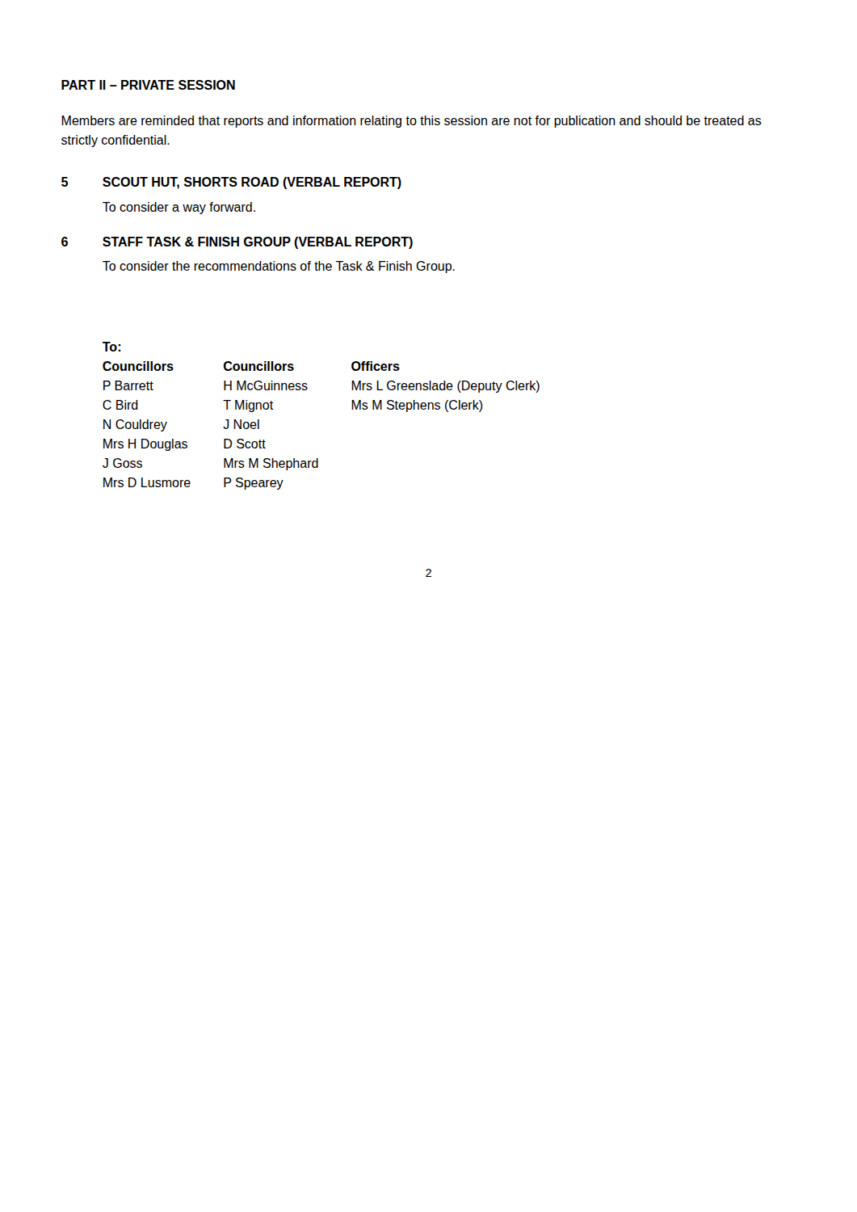PART II – PRIVATE SESSION
Members are reminded that reports and information relating to this session are not for publication and should be treated as strictly confidential.
5 SCOUT HUT, SHORTS ROAD (VERBAL REPORT)
To consider a way forward.
6 STAFF TASK & FINISH GROUP (VERBAL REPORT)
To consider the recommendations of the Task & Finish Group.
To:
| Councillors | Councillors | Officers |
| --- | --- | --- |
| P Barrett | H McGuinness | Mrs L Greenslade (Deputy Clerk) |
| C Bird | T Mignot | Ms M Stephens (Clerk) |
| N Couldrey | J Noel | |
| Mrs H Douglas | D Scott | |
| J Goss | Mrs M Shephard | |
| Mrs D Lusmore | P Spearey | |
2